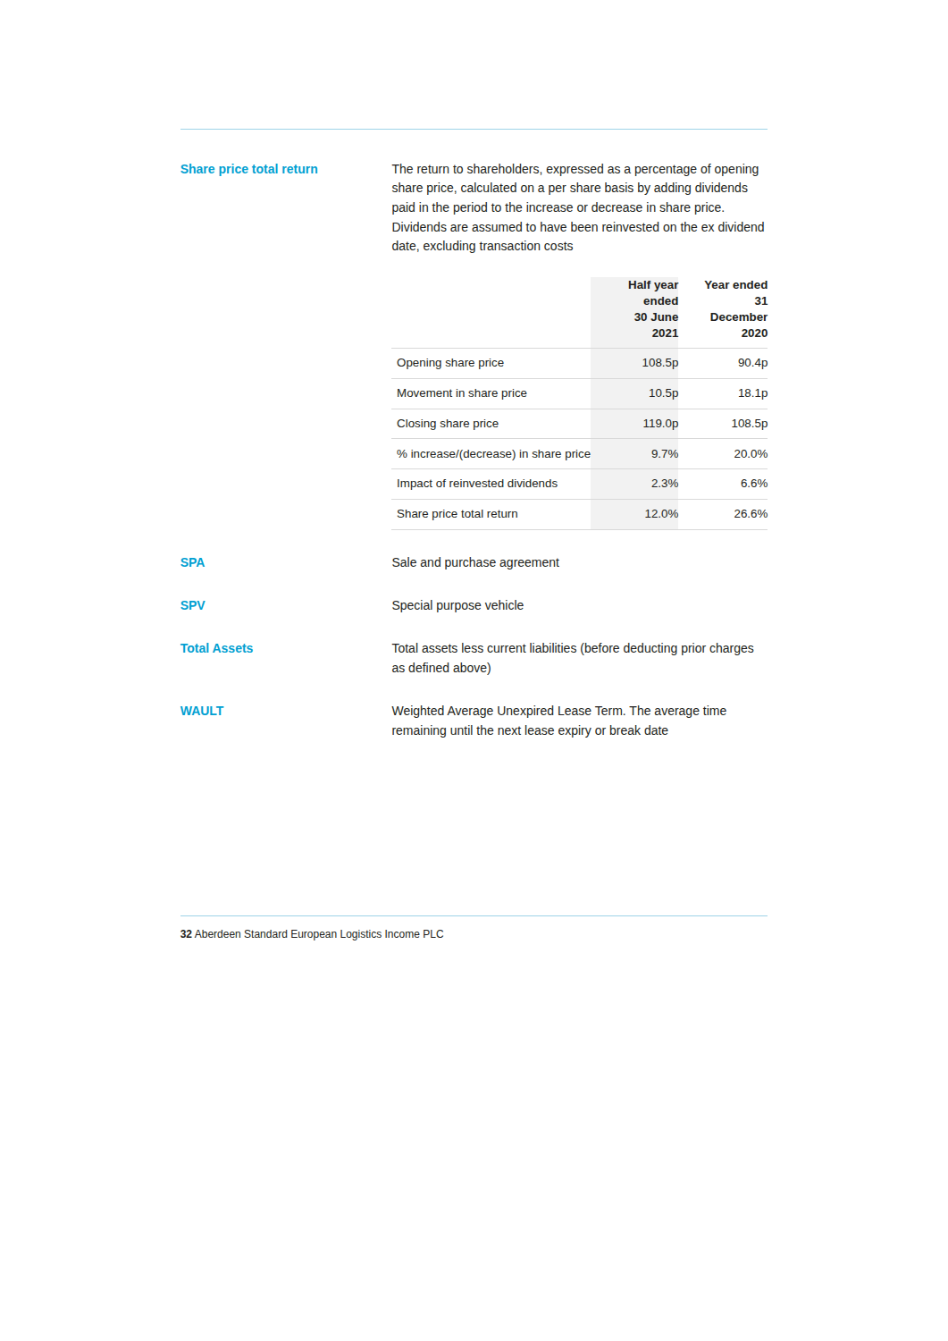Share price total return
The return to shareholders, expressed as a percentage of opening share price, calculated on a per share basis by adding dividends paid in the period to the increase or decrease in share price. Dividends are assumed to have been reinvested on the ex dividend date, excluding transaction costs
| | Half year ended 30 June 2021 | Year ended 31 December 2020 |
| --- | --- | --- |
| Opening share price | 108.5p | 90.4p |
| Movement in share price | 10.5p | 18.1p |
| Closing share price | 119.0p | 108.5p |
| % increase/(decrease) in share price | 9.7% | 20.0% |
| Impact of reinvested dividends | 2.3% | 6.6% |
| Share price total return | 12.0% | 26.6% |
SPA
Sale and purchase agreement
SPV
Special purpose vehicle
Total Assets
Total assets less current liabilities (before deducting prior charges as defined above)
WAULT
Weighted Average Unexpired Lease Term. The average time remaining until the next lease expiry or break date
32 Aberdeen Standard European Logistics Income PLC